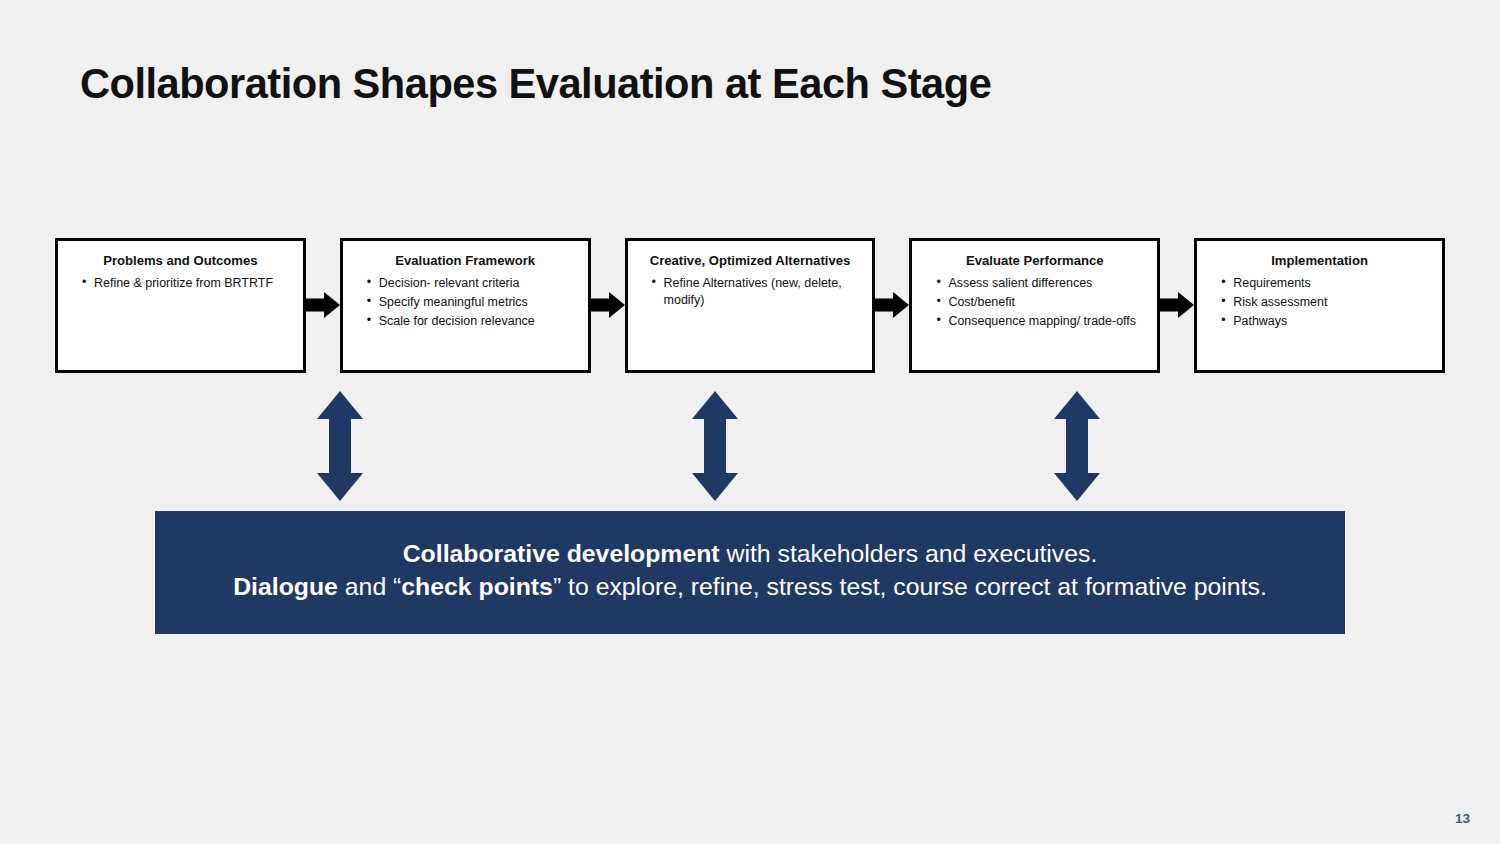Collaboration Shapes Evaluation at Each Stage
Problems and Outcomes
Refine & prioritize from BRTRTF
Evaluation Framework
Decision- relevant criteria
Specify meaningful metrics
Scale for decision relevance
Creative, Optimized Alternatives
Refine Alternatives (new, delete, modify)
Evaluate Performance
Assess salient differences
Cost/benefit
Consequence mapping/ trade-offs
Implementation
Requirements
Risk assessment
Pathways
Collaborative development with stakeholders and executives.
Dialogue and “check points” to explore, refine, stress test, course correct at formative points.
13